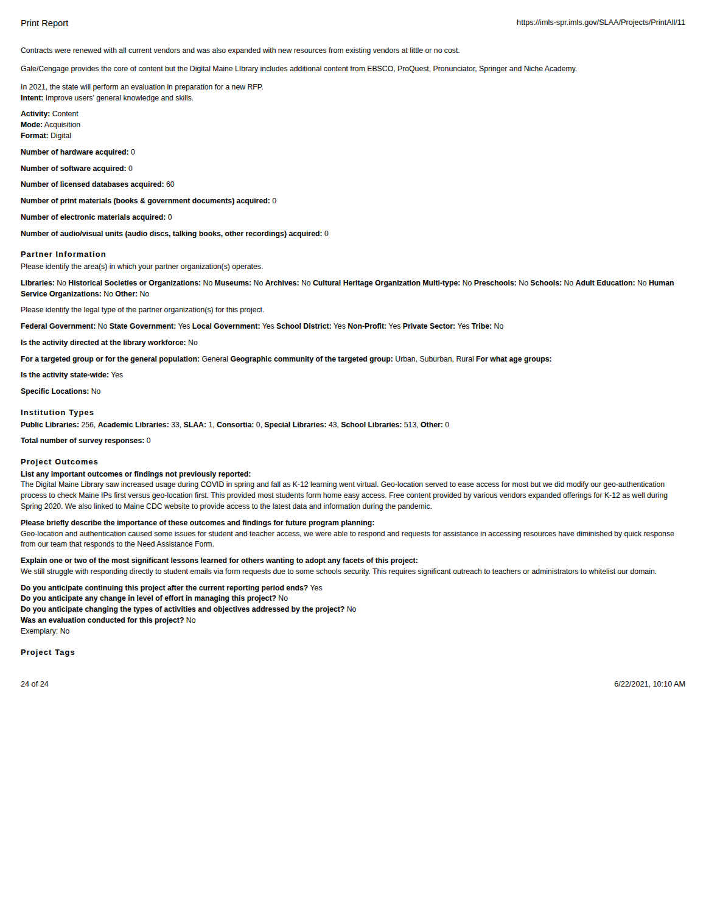Print Report
https://imls-spr.imls.gov/SLAA/Projects/PrintAll/11
Contracts were renewed with all current vendors and was also expanded with new resources from existing vendors at little or no cost.
Gale/Cengage provides the core of content but the Digital Maine LIbrary includes additional content from EBSCO, ProQuest, Pronunciator, Springer and Niche Academy.
In 2021, the state will perform an evaluation in preparation for a new RFP.
Intent: Improve users' general knowledge and skills.
Activity: Content
Mode: Acquisition
Format: Digital
Number of hardware acquired: 0
Number of software acquired: 0
Number of licensed databases acquired: 60
Number of print materials (books & government documents) acquired: 0
Number of electronic materials acquired: 0
Number of audio/visual units (audio discs, talking books, other recordings) acquired: 0
Partner Information
Please identify the area(s) in which your partner organization(s) operates.
Libraries: No Historical Societies or Organizations: No Museums: No Archives: No Cultural Heritage Organization Multi-type: No Preschools: No Schools: No Adult Education: No Human Service Organizations: No Other: No
Please identify the legal type of the partner organization(s) for this project.
Federal Government: No State Government: Yes Local Government: Yes School District: Yes Non-Profit: Yes Private Sector: Yes Tribe: No
Is the activity directed at the library workforce: No
For a targeted group or for the general population: General Geographic community of the targeted group: Urban, Suburban, Rural For what age groups:
Is the activity state-wide: Yes
Specific Locations: No
Institution Types
Public Libraries: 256, Academic Libraries: 33, SLAA: 1, Consortia: 0, Special Libraries: 43, School Libraries: 513, Other: 0
Total number of survey responses: 0
Project Outcomes
List any important outcomes or findings not previously reported:
The Digital Maine Library saw increased usage during COVID in spring and fall as K-12 learning went virtual. Geo-location served to ease access for most but we did modify our geo-authentication process to check Maine IPs first versus geo-location first. This provided most students form home easy access. Free content provided by various vendors expanded offerings for K-12 as well during Spring 2020. We also linked to Maine CDC website to provide access to the latest data and information during the pandemic.
Please briefly describe the importance of these outcomes and findings for future program planning:
Geo-location and authentication caused some issues for student and teacher access, we were able to respond and requests for assistance in accessing resources have diminished by quick response from our team that responds to the Need Assistance Form.
Explain one or two of the most significant lessons learned for others wanting to adopt any facets of this project:
We still struggle with responding directly to student emails via form requests due to some schools security. This requires significant outreach to teachers or administrators to whitelist our domain.
Do you anticipate continuing this project after the current reporting period ends? Yes
Do you anticipate any change in level of effort in managing this project? No
Do you anticipate changing the types of activities and objectives addressed by the project? No
Was an evaluation conducted for this project? No
Exemplary: No
Project Tags
24 of 24
6/22/2021, 10:10 AM